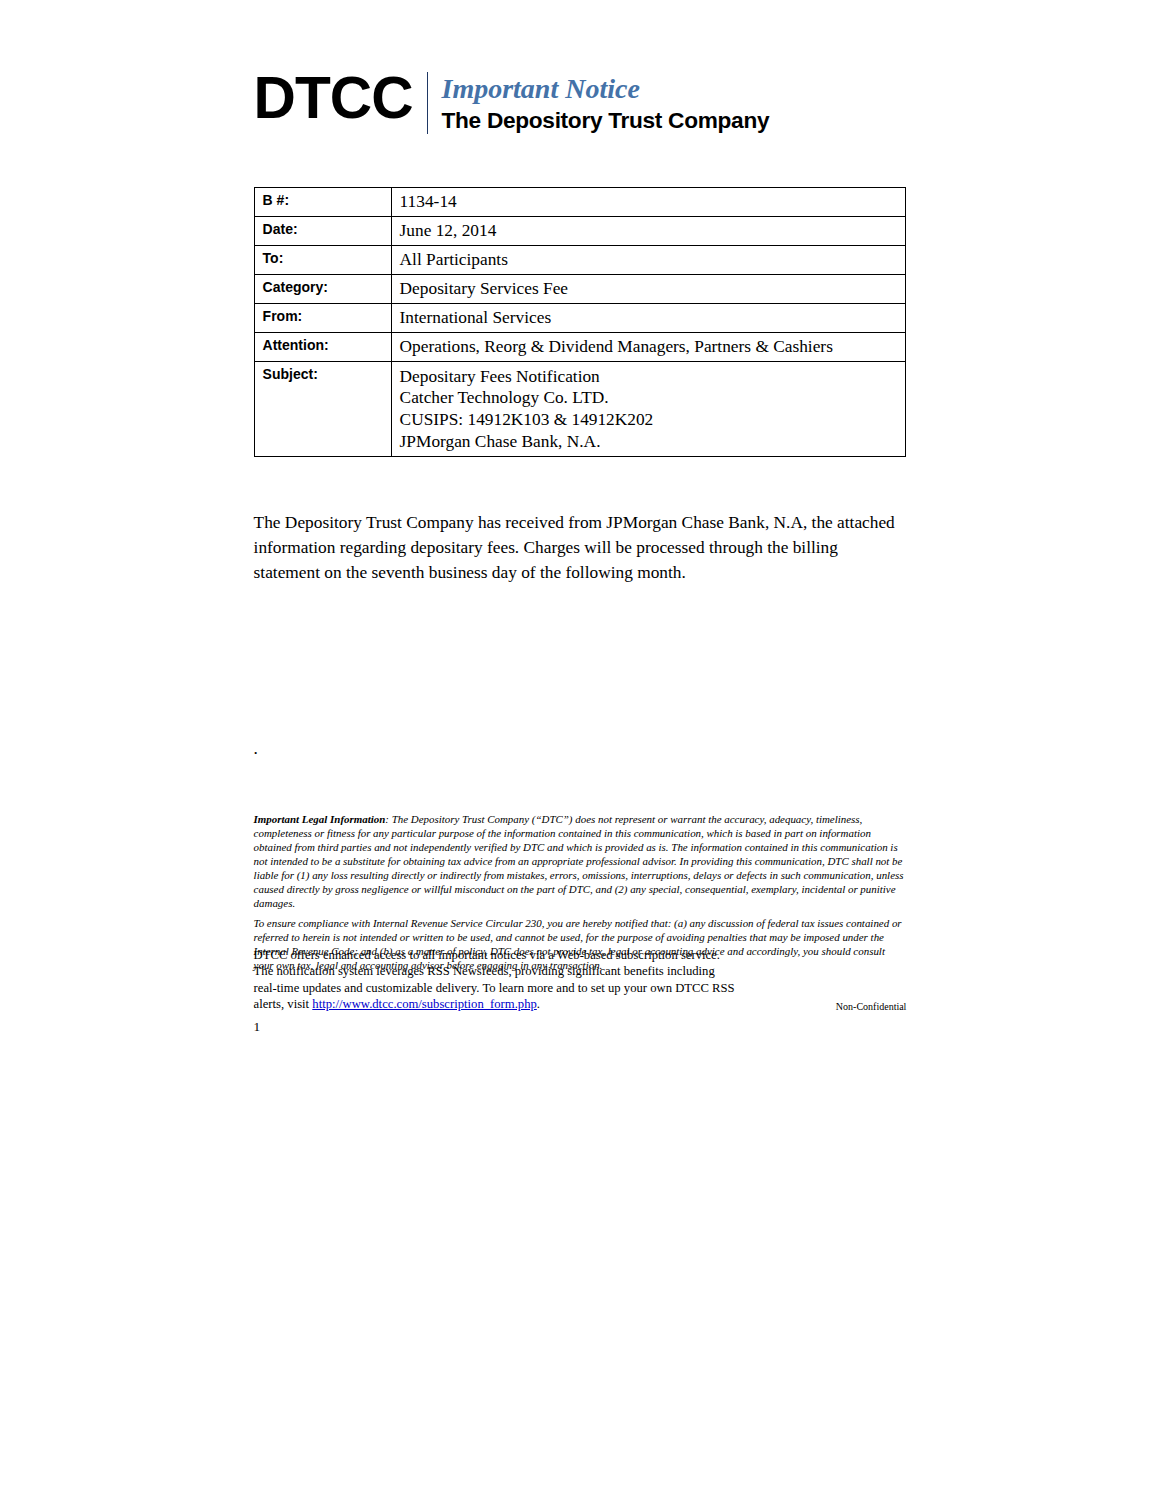DTCC
Important Notice
The Depository Trust Company
| B #: | 1134-14 |
| Date: | June 12, 2014 |
| To: | All Participants |
| Category: | Depositary Services Fee |
| From: | International Services |
| Attention: | Operations, Reorg & Dividend Managers, Partners & Cashiers |
| Subject: | Depositary Fees Notification Catcher Technology Co. LTD. CUSIPS: 14912K103 & 14912K202 JPMorgan Chase Bank, N.A. |
The Depository Trust Company has received from JPMorgan Chase Bank, N.A, the attached information regarding depositary fees. Charges will be processed through the billing statement on the seventh business day of the following month.
.
Important Legal Information: The Depository Trust Company (“DTC”) does not represent or warrant the accuracy, adequacy, timeliness, completeness or fitness for any particular purpose of the information contained in this communication, which is based in part on information obtained from third parties and not independently verified by DTC and which is provided as is. The information contained in this communication is not intended to be a substitute for obtaining tax advice from an appropriate professional advisor. In providing this communication, DTC shall not be liable for (1) any loss resulting directly or indirectly from mistakes, errors, omissions, interruptions, delays or defects in such communication, unless caused directly by gross negligence or willful misconduct on the part of DTC, and (2) any special, consequential, exemplary, incidental or punitive damages.
To ensure compliance with Internal Revenue Service Circular 230, you are hereby notified that: (a) any discussion of federal tax issues contained or referred to herein is not intended or written to be used, and cannot be used, for the purpose of avoiding penalties that may be imposed under the Internal Revenue Code; and (b) as a matter of policy, DTC does not provide tax, legal or accounting advice and accordingly, you should consult your own tax, legal and accounting advisor before engaging in any transaction.
DTCC offers enhanced access to all important notices via a Web-based subscription service.
The notification system leverages RSS Newsfeeds, providing significant benefits including
real-time updates and customizable delivery. To learn more and to set up your own DTCC RSS
alerts, visit http://www.dtcc.com/subscription_form.php.
Non-Confidential
1